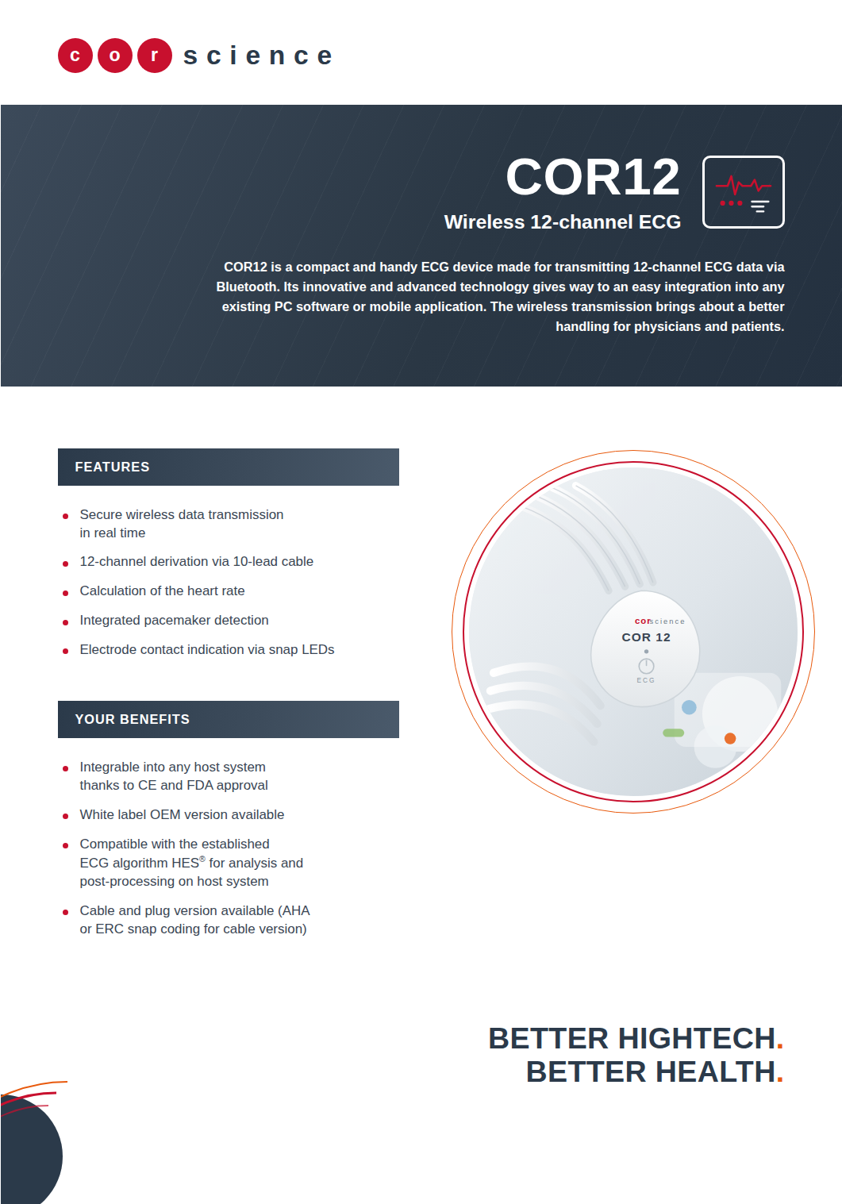cor
science
COR12
Wireless 12-channel ECG
COR12 is a compact and handy ECG device made for transmitting 12-channel ECG data via Bluetooth. Its innovative and advanced technology gives way to an easy integration into any existing PC software or mobile application. The wireless transmission brings about a better handling for physicians and patients.
FEATURES
Secure wireless data transmission
in real time
12-channel derivation via 10-lead cable
Calculation of the heart rate
Integrated pacemaker detection
Electrode contact indication via snap LEDs
YOUR BENEFITS
Integrable into any host system
thanks to CE and FDA approval
White label OEM version available
Compatible with the established
ECG algorithm HES® for analysis and
post-processing on host system
Cable and plug version available (AHA
or ERC snap coding for cable version)
cor science COR 12 ECG
BETTER HIGHTECH.
BETTER HEALTH.